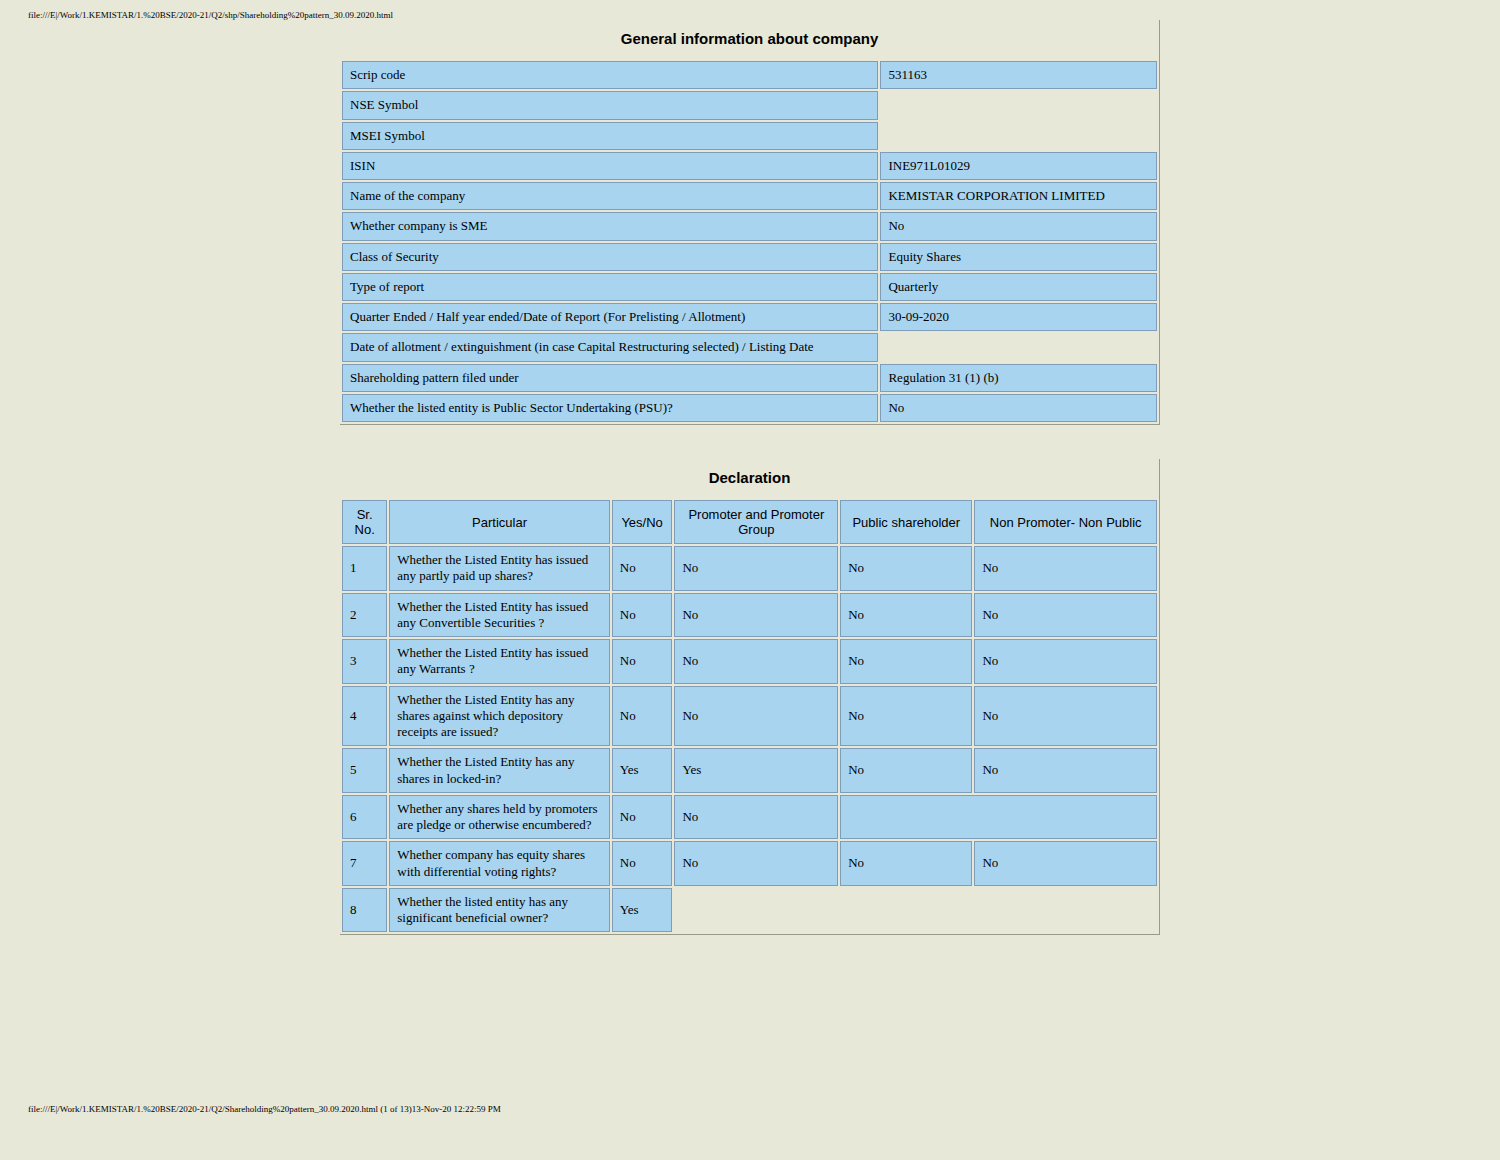file:///E|/Work/1.KEMISTAR/1.%20BSE/2020-21/Q2/shp/Shareholding%20pattern_30.09.2020.html
General information about company
| Scrip code | 531163 |
| NSE Symbol | |
| MSEI Symbol | |
| ISIN | INE971L01029 |
| Name of the company | KEMISTAR CORPORATION LIMITED |
| Whether company is SME | No |
| Class of Security | Equity Shares |
| Type of report | Quarterly |
| Quarter Ended / Half year ended/Date of Report (For Prelisting / Allotment) | 30-09-2020 |
| Date of allotment / extinguishment (in case Capital Restructuring selected) / Listing Date | |
| Shareholding pattern filed under | Regulation 31 (1) (b) |
| Whether the listed entity is Public Sector Undertaking (PSU)? | No |
Declaration
| Sr. No. | Particular | Yes/No | Promoter and Promoter Group | Public shareholder | Non Promoter- Non Public |
| --- | --- | --- | --- | --- | --- |
| 1 | Whether the Listed Entity has issued any partly paid up shares? | No | No | No | No |
| 2 | Whether the Listed Entity has issued any Convertible Securities ? | No | No | No | No |
| 3 | Whether the Listed Entity has issued any Warrants ? | No | No | No | No |
| 4 | Whether the Listed Entity has any shares against which depository receipts are issued? | No | No | No | No |
| 5 | Whether the Listed Entity has any shares in locked-in? | Yes | Yes | No | No |
| 6 | Whether any shares held by promoters are pledge or otherwise encumbered? | No | No | |
| 7 | Whether company has equity shares with differential voting rights? | No | No | No | No |
| 8 | Whether the listed entity has any significant beneficial owner? | Yes | |
file:///E|/Work/1.KEMISTAR/1.%20BSE/2020-21/Q2/Shareholding%20pattern_30.09.2020.html (1 of 13)13-Nov-20 12:22:59 PM